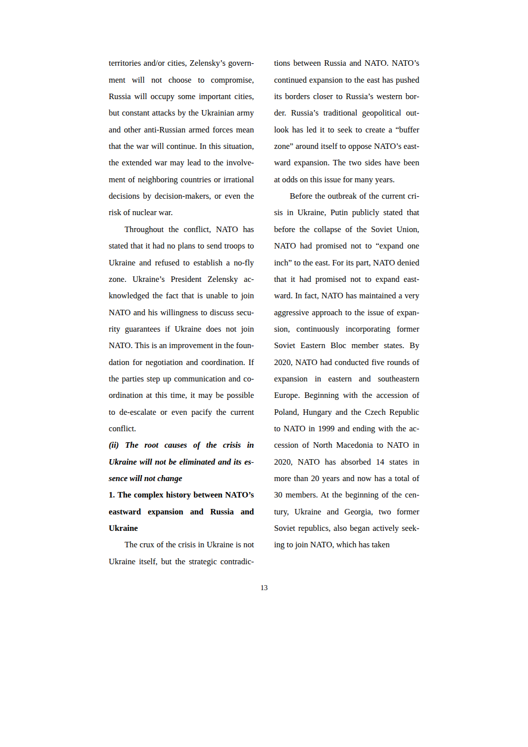territories and/or cities, Zelensky’s government will not choose to compromise, Russia will occupy some important cities, but constant attacks by the Ukrainian army and other anti-Russian armed forces mean that the war will continue. In this situation, the extended war may lead to the involvement of neighboring countries or irrational decisions by decision-makers, or even the risk of nuclear war.
Throughout the conflict, NATO has stated that it had no plans to send troops to Ukraine and refused to establish a no-fly zone. Ukraine’s President Zelensky acknowledged the fact that is unable to join NATO and his willingness to discuss security guarantees if Ukraine does not join NATO. This is an improvement in the foundation for negotiation and coordination. If the parties step up communication and coordination at this time, it may be possible to de-escalate or even pacify the current conflict.
(ii) The root causes of the crisis in Ukraine will not be eliminated and its essence will not change
1. The complex history between NATO’s eastward expansion and Russia and Ukraine
The crux of the crisis in Ukraine is not Ukraine itself, but the strategic contradictions between Russia and NATO. NATO’s continued expansion to the east has pushed its borders closer to Russia’s western border. Russia’s traditional geopolitical outlook has led it to seek to create a “buffer zone” around itself to oppose NATO’s eastward expansion. The two sides have been at odds on this issue for many years.
Before the outbreak of the current crisis in Ukraine, Putin publicly stated that before the collapse of the Soviet Union, NATO had promised not to “expand one inch” to the east. For its part, NATO denied that it had promised not to expand eastward. In fact, NATO has maintained a very aggressive approach to the issue of expansion, continuously incorporating former Soviet Eastern Bloc member states. By 2020, NATO had conducted five rounds of expansion in eastern and southeastern Europe. Beginning with the accession of Poland, Hungary and the Czech Republic to NATO in 1999 and ending with the accession of North Macedonia to NATO in 2020, NATO has absorbed 14 states in more than 20 years and now has a total of 30 members. At the beginning of the century, Ukraine and Georgia, two former Soviet republics, also began actively seeking to join NATO, which has taken
13